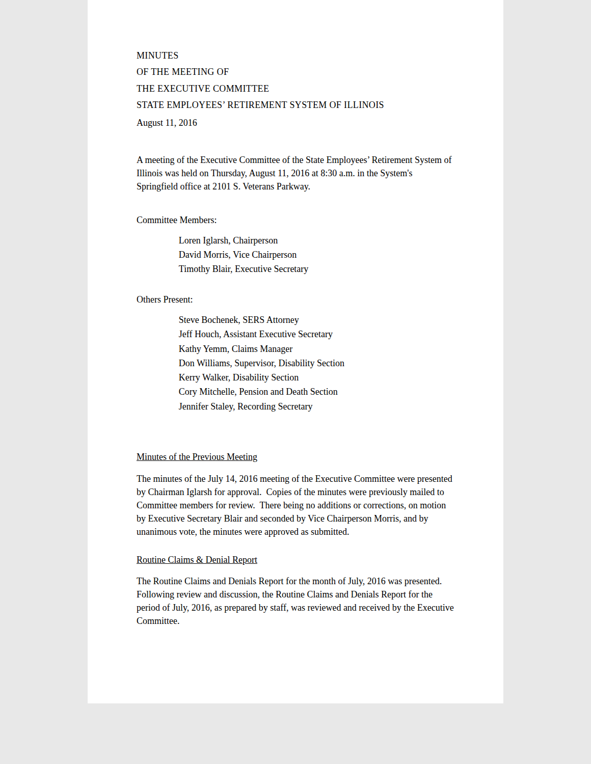Minutes
of the Meeting of
The Executive Committee
State Employees’ Retirement System of Illinois
August 11, 2016
A meeting of the Executive Committee of the State Employees’ Retirement System of Illinois was held on Thursday, August 11, 2016 at 8:30 a.m. in the System's Springfield office at 2101 S. Veterans Parkway.
Committee Members:
Loren Iglarsh, Chairperson
David Morris, Vice Chairperson
Timothy Blair, Executive Secretary
Others Present:
Steve Bochenek, SERS Attorney
Jeff Houch, Assistant Executive Secretary
Kathy Yemm, Claims Manager
Don Williams, Supervisor, Disability Section
Kerry Walker, Disability Section
Cory Mitchelle, Pension and Death Section
Jennifer Staley, Recording Secretary
Minutes of the Previous Meeting
The minutes of the July 14, 2016 meeting of the Executive Committee were presented by Chairman Iglarsh for approval. Copies of the minutes were previously mailed to Committee members for review. There being no additions or corrections, on motion by Executive Secretary Blair and seconded by Vice Chairperson Morris, and by unanimous vote, the minutes were approved as submitted.
Routine Claims & Denial Report
The Routine Claims and Denials Report for the month of July, 2016 was presented. Following review and discussion, the Routine Claims and Denials Report for the period of July, 2016, as prepared by staff, was reviewed and received by the Executive Committee.